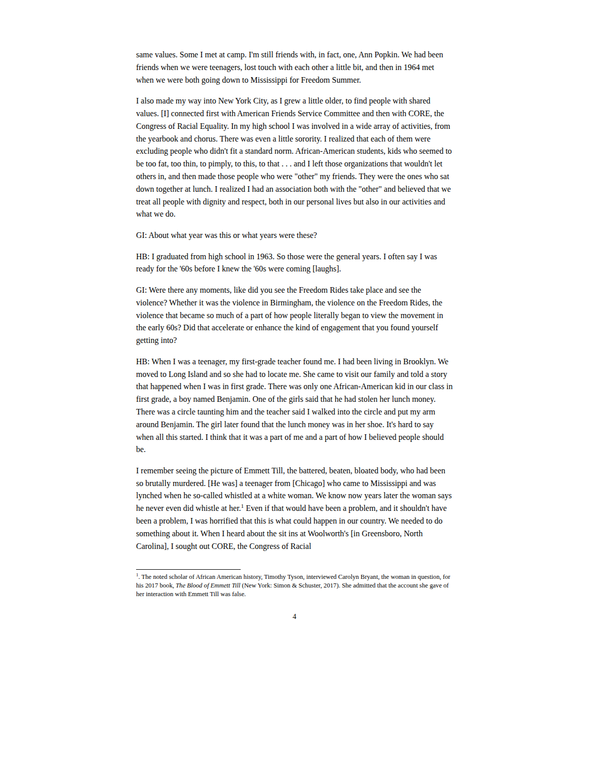same values. Some I met at camp. I'm still friends with, in fact, one, Ann Popkin. We had been friends when we were teenagers, lost touch with each other a little bit, and then in 1964 met when we were both going down to Mississippi for Freedom Summer.
I also made my way into New York City, as I grew a little older, to find people with shared values. [I] connected first with American Friends Service Committee and then with CORE, the Congress of Racial Equality. In my high school I was involved in a wide array of activities, from the yearbook and chorus. There was even a little sorority. I realized that each of them were excluding people who didn't fit a standard norm. African-American students, kids who seemed to be too fat, too thin, to pimply, to this, to that . . . and I left those organizations that wouldn't let others in, and then made those people who were "other" my friends. They were the ones who sat down together at lunch. I realized I had an association both with the "other" and believed that we treat all people with dignity and respect, both in our personal lives but also in our activities and what we do.
GI: About what year was this or what years were these?
HB: I graduated from high school in 1963. So those were the general years. I often say I was ready for the '60s before I knew the '60s were coming [laughs].
GI: Were there any moments, like did you see the Freedom Rides take place and see the violence? Whether it was the violence in Birmingham, the violence on the Freedom Rides, the violence that became so much of a part of how people literally began to view the movement in the early 60s? Did that accelerate or enhance the kind of engagement that you found yourself getting into?
HB: When I was a teenager, my first-grade teacher found me. I had been living in Brooklyn. We moved to Long Island and so she had to locate me. She came to visit our family and told a story that happened when I was in first grade. There was only one African-American kid in our class in first grade, a boy named Benjamin. One of the girls said that he had stolen her lunch money. There was a circle taunting him and the teacher said I walked into the circle and put my arm around Benjamin. The girl later found that the lunch money was in her shoe. It's hard to say when all this started. I think that it was a part of me and a part of how I believed people should be.
I remember seeing the picture of Emmett Till, the battered, beaten, bloated body, who had been so brutally murdered. [He was] a teenager from [Chicago] who came to Mississippi and was lynched when he so-called whistled at a white woman. We know now years later the woman says he never even did whistle at her.1 Even if that would have been a problem, and it shouldn't have been a problem, I was horrified that this is what could happen in our country. We needed to do something about it. When I heard about the sit ins at Woolworth's [in Greensboro, North Carolina], I sought out CORE, the Congress of Racial
1. The noted scholar of African American history, Timothy Tyson, interviewed Carolyn Bryant, the woman in question, for his 2017 book, The Blood of Emmett Till (New York: Simon & Schuster, 2017). She admitted that the account she gave of her interaction with Emmett Till was false.
4